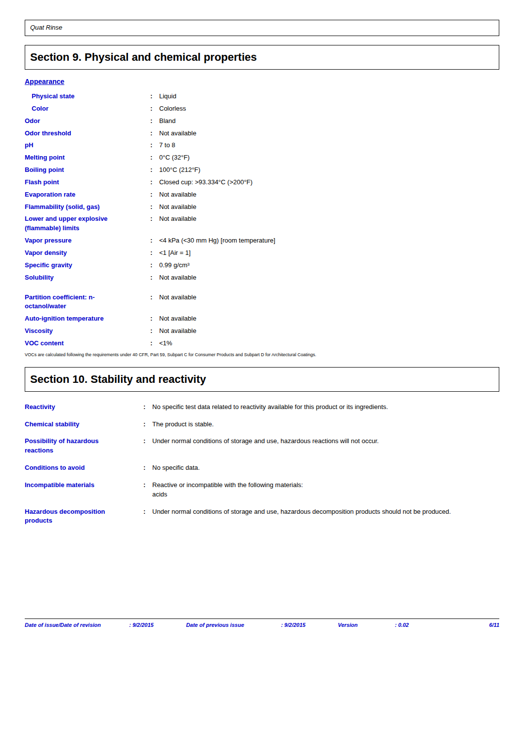Quat Rinse
Section 9. Physical and chemical properties
Appearance
| Physical state | : | Liquid |
| Color | : | Colorless |
| Odor | : | Bland |
| Odor threshold | : | Not available |
| pH | : | 7 to 8 |
| Melting point | : | 0°C (32°F) |
| Boiling point | : | 100°C (212°F) |
| Flash point | : | Closed cup: >93.334°C (>200°F) |
| Evaporation rate | : | Not available |
| Flammability (solid, gas) | : | Not available |
| Lower and upper explosive (flammable) limits | : | Not available |
| Vapor pressure | : | <4 kPa (<30 mm Hg) [room temperature] |
| Vapor density | : | <1 [Air = 1] |
| Specific gravity | : | 0.99 g/cm³ |
| Solubility | : | Not available |
| Partition coefficient: n- octanol/water | : | Not available |
| Auto-ignition temperature | : | Not available |
| Viscosity | : | Not available |
| VOC content | : | <1% |
VOCs are calculated following the requirements under 40 CFR, Part 59, Subpart C for Consumer Products and Subpart D for Architectural Coatings.
Section 10. Stability and reactivity
| Reactivity | : | No specific test data related to reactivity available for this product or its ingredients. |
| Chemical stability | : | The product is stable. |
| Possibility of hazardous reactions | : | Under normal conditions of storage and use, hazardous reactions will not occur. |
| Conditions to avoid | : | No specific data. |
| Incompatible materials | : | Reactive or incompatible with the following materials: acids |
| Hazardous decomposition products | : | Under normal conditions of storage and use, hazardous decomposition products should not be produced. |
Date of issue/Date of revision
: 9/2/2015
Date of previous issue
: 9/2/2015
Version
: 0.02
6/11